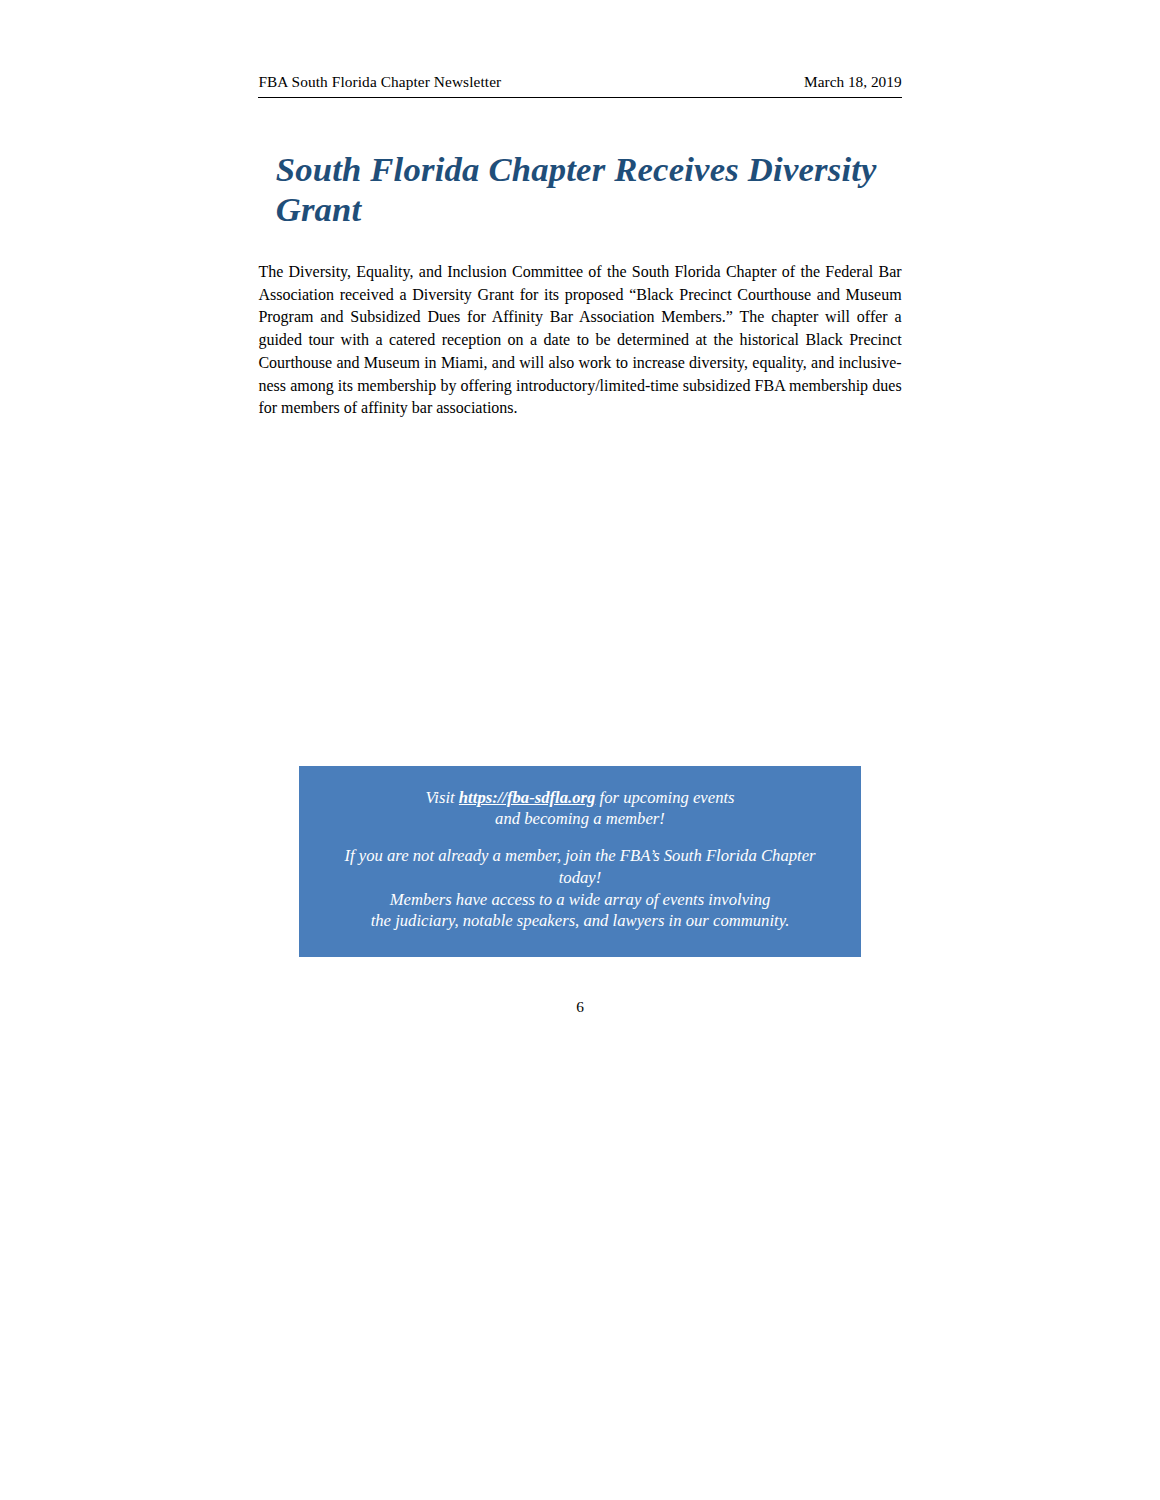FBA South Florida Chapter Newsletter March 18, 2019
South Florida Chapter Receives Diversity Grant
The Diversity, Equality, and Inclusion Committee of the South Florida Chapter of the Federal Bar Association received a Diversity Grant for its proposed “Black Precinct Courthouse and Museum Program and Subsidized Dues for Affinity Bar Association Members.” The chapter will offer a guided tour with a catered reception on a date to be determined at the historical Black Precinct Courthouse and Museum in Miami, and will also work to increase diversity, equality, and inclusiveness among its membership by offering introductory/limited-time subsidized FBA membership dues for members of affinity bar associations.
Visit https://fba-sdfla.org for upcoming events
and becoming a member!
If you are not already a member, join the FBA’s South Florida Chapter today!
Members have access to a wide array of events involving
the judiciary, notable speakers, and lawyers in our community.
6